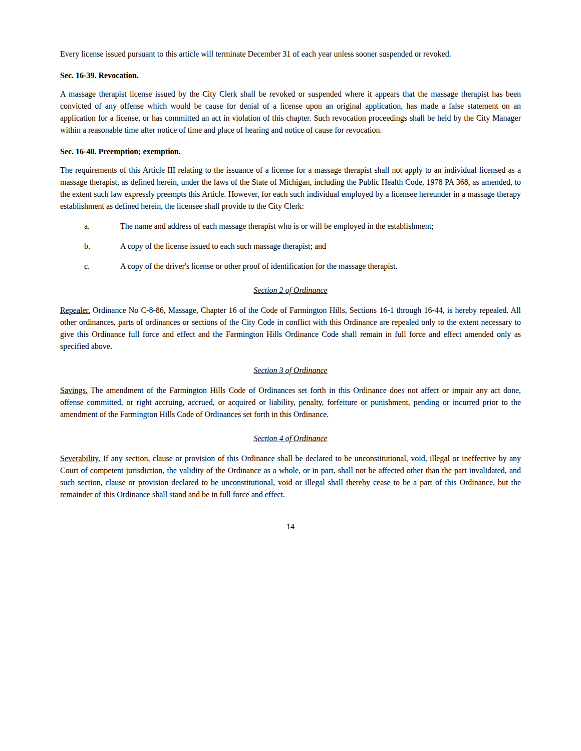Every license issued pursuant to this article will terminate December 31 of each year unless sooner suspended or revoked.
Sec. 16-39. Revocation.
A massage therapist license issued by the City Clerk shall be revoked or suspended where it appears that the massage therapist has been convicted of any offense which would be cause for denial of a license upon an original application, has made a false statement on an application for a license, or has committed an act in violation of this chapter. Such revocation proceedings shall be held by the City Manager within a reasonable time after notice of time and place of hearing and notice of cause for revocation.
Sec. 16-40. Preemption; exemption.
The requirements of this Article III relating to the issuance of a license for a massage therapist shall not apply to an individual licensed as a massage therapist, as defined herein, under the laws of the State of Michigan, including the Public Health Code, 1978 PA 368, as amended, to the extent such law expressly preempts this Article. However, for each such individual employed by a licensee hereunder in a massage therapy establishment as defined herein, the licensee shall provide to the City Clerk:
a. The name and address of each massage therapist who is or will be employed in the establishment;
b. A copy of the license issued to each such massage therapist; and
c. A copy of the driver's license or other proof of identification for the massage therapist.
Section 2 of Ordinance
Repealer. Ordinance No C-8-86, Massage, Chapter 16 of the Code of Farmington Hills, Sections 16-1 through 16-44, is hereby repealed. All other ordinances, parts of ordinances or sections of the City Code in conflict with this Ordinance are repealed only to the extent necessary to give this Ordinance full force and effect and the Farmington Hills Ordinance Code shall remain in full force and effect amended only as specified above.
Section 3 of Ordinance
Savings. The amendment of the Farmington Hills Code of Ordinances set forth in this Ordinance does not affect or impair any act done, offense committed, or right accruing, accrued, or acquired or liability, penalty, forfeiture or punishment, pending or incurred prior to the amendment of the Farmington Hills Code of Ordinances set forth in this Ordinance.
Section 4 of Ordinance
Severability. If any section, clause or provision of this Ordinance shall be declared to be unconstitutional, void, illegal or ineffective by any Court of competent jurisdiction, the validity of the Ordinance as a whole, or in part, shall not be affected other than the part invalidated, and such section, clause or provision declared to be unconstitutional, void or illegal shall thereby cease to be a part of this Ordinance, but the remainder of this Ordinance shall stand and be in full force and effect.
14